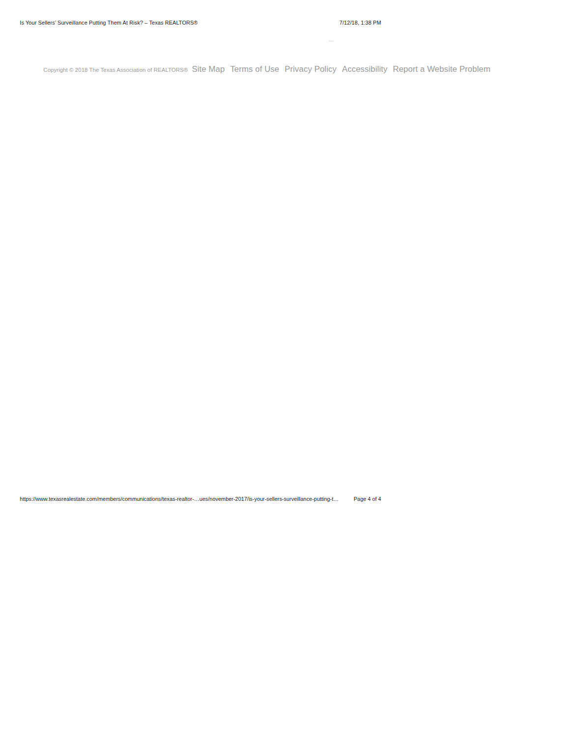Is Your Sellers’ Surveillance Putting Them At Risk? – Texas REALTORS®
7/12/18, 1:38 PM
Copyright © 2018 The Texas Association of REALTORS® Site Map Terms of Use Privacy Policy Accessibility Report a Website Problem
https://www.texasrealestate.com/members/communications/texas-realtor-…ues/november-2017/is-your-sellers-surveillance-putting-them-at-risk/
Page 4 of 4